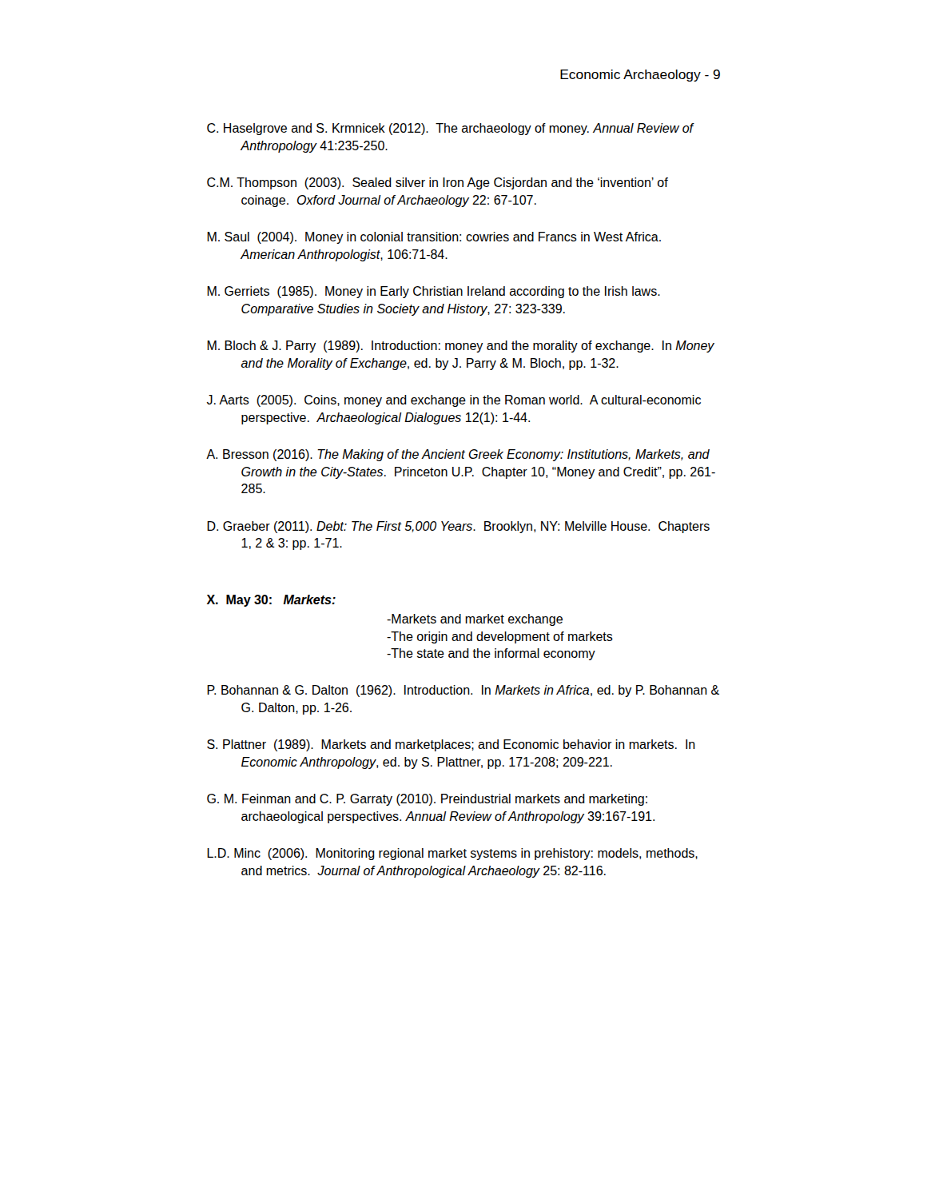Economic Archaeology - 9
C. Haselgrove and S. Krmnicek (2012). The archaeology of money. Annual Review of Anthropology 41:235-250.
C.M. Thompson (2003). Sealed silver in Iron Age Cisjordan and the ‘invention’ of coinage. Oxford Journal of Archaeology 22: 67-107.
M. Saul (2004). Money in colonial transition: cowries and Francs in West Africa. American Anthropologist, 106:71-84.
M. Gerriets (1985). Money in Early Christian Ireland according to the Irish laws. Comparative Studies in Society and History, 27: 323-339.
M. Bloch & J. Parry (1989). Introduction: money and the morality of exchange. In Money and the Morality of Exchange, ed. by J. Parry & M. Bloch, pp. 1-32.
J. Aarts (2005). Coins, money and exchange in the Roman world. A cultural-economic perspective. Archaeological Dialogues 12(1): 1-44.
A. Bresson (2016). The Making of the Ancient Greek Economy: Institutions, Markets, and Growth in the City-States. Princeton U.P. Chapter 10, “Money and Credit”, pp. 261-285.
D. Graeber (2011). Debt: The First 5,000 Years. Brooklyn, NY: Melville House. Chapters 1, 2 & 3: pp. 1-71.
X. May 30: Markets:
-Markets and market exchange
-The origin and development of markets
-The state and the informal economy
P. Bohannan & G. Dalton (1962). Introduction. In Markets in Africa, ed. by P. Bohannan & G. Dalton, pp. 1-26.
S. Plattner (1989). Markets and marketplaces; and Economic behavior in markets. In Economic Anthropology, ed. by S. Plattner, pp. 171-208; 209-221.
G. M. Feinman and C. P. Garraty (2010). Preindustrial markets and marketing: archaeological perspectives. Annual Review of Anthropology 39:167-191.
L.D. Minc (2006). Monitoring regional market systems in prehistory: models, methods, and metrics. Journal of Anthropological Archaeology 25: 82-116.